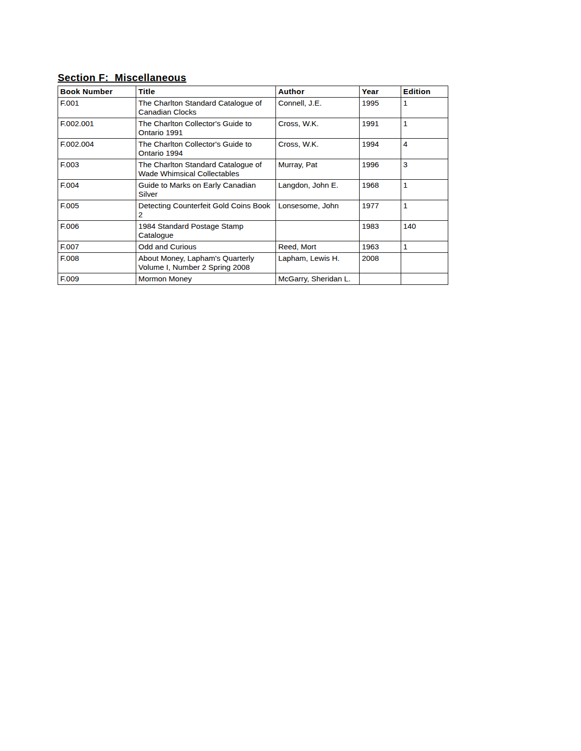Section F: Miscellaneous
| Book Number | Title | Author | Year | Edition |
| --- | --- | --- | --- | --- |
| F.001 | The Charlton Standard Catalogue of Canadian Clocks | Connell, J.E. | 1995 | 1 |
| F.002.001 | The Charlton Collector's Guide to Ontario 1991 | Cross, W.K. | 1991 | 1 |
| F.002.004 | The Charlton Collector's Guide to Ontario 1994 | Cross, W.K. | 1994 | 4 |
| F.003 | The Charlton Standard Catalogue of Wade Whimsical Collectables | Murray, Pat | 1996 | 3 |
| F.004 | Guide to Marks on Early Canadian Silver | Langdon, John E. | 1968 | 1 |
| F.005 | Detecting Counterfeit Gold Coins Book 2 | Lonsesome, John | 1977 | 1 |
| F.006 | 1984 Standard Postage Stamp Catalogue | | 1983 | 140 |
| F.007 | Odd and Curious | Reed, Mort | 1963 | 1 |
| F.008 | About Money, Lapham's Quarterly Volume I, Number 2 Spring 2008 | Lapham, Lewis H. | 2008 | |
| F.009 | Mormon Money | McGarry, Sheridan L. | | |